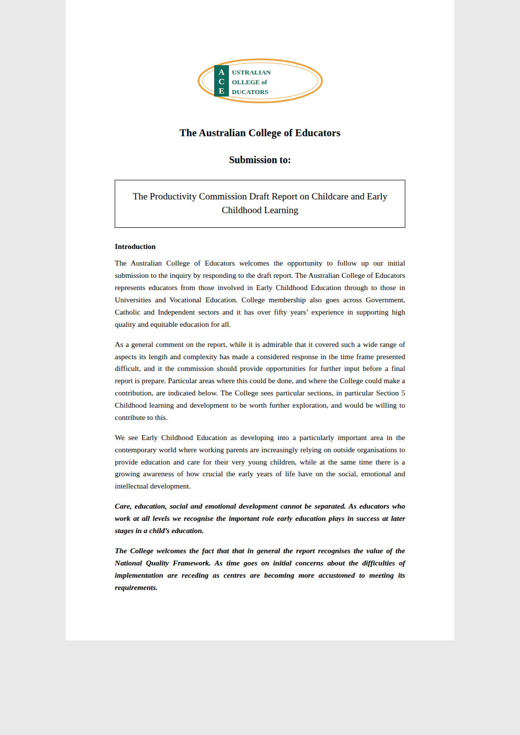A C E USTRALIAN OLLEGE of DUCATORS
The Australian College of Educators
Submission to:
The Productivity Commission Draft Report on Childcare and Early Childhood Learning
Introduction
The Australian College of Educators welcomes the opportunity to follow up our initial submission to the inquiry by responding to the draft report. The Australian College of Educators represents educators from those involved in Early Childhood Education through to those in Universities and Vocational Education. College membership also goes across Government, Catholic and Independent sectors and it has over fifty years’ experience in supporting high quality and equitable education for all.
As a general comment on the report, while it is admirable that it covered such a wide range of aspects its length and complexity has made a considered response in the time frame presented difficult, and it the commission should provide opportunities for further input before a final report is prepare. Particular areas where this could be done, and where the College could make a contribution, are indicated below. The College sees particular sections, in particular Section 5 Childhood learning and development to be worth further exploration, and would be willing to contribute to this.
We see Early Childhood Education as developing into a particularly important area in the contemporary world where working parents are increasingly relying on outside organisations to provide education and care for their very young children, while at the same time there is a growing awareness of how crucial the early years of life have on the social, emotional and intellectual development.
Care, education, social and emotional development cannot be separated. As educators who work at all levels we recognise the important role early education plays in success at later stages in a child’s education.
The College welcomes the fact that that in general the report recognises the value of the National Quality Framework. As time goes on initial concerns about the difficulties of implementation are receding as centres are becoming more accustomed to meeting its requirements.